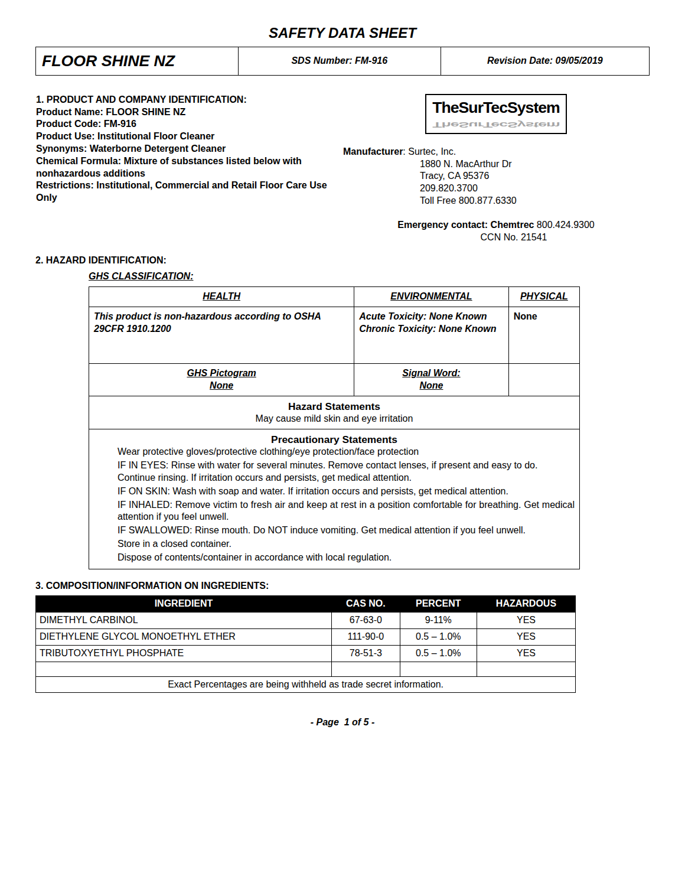SAFETY DATA SHEET
| FLOOR SHINE NZ | SDS Number: FM-916 | Revision Date: 09/05/2019 |
| 1. PRODUCT AND COMPANY IDENTIFICATION: Product Name: FLOOR SHINE NZ Product Code: FM-916 Product Use: Institutional Floor Cleaner Synonyms: Waterborne Detergent Cleaner Chemical Formula: Mixture of substances listed below with nonhazardous additions Restrictions: Institutional, Commercial and Retail Floor Care Use Only | TheSurTecSystem TheSurTecSystem Manufacturer : Surtec, Inc. 1880 N. MacArthur Dr Tracy, CA 95376 209.820.3700 Toll Free 800.877.6330 Emergency contact: Chemtrec 800.424.9300 CCN No. 21541 |
2. HAZARD IDENTIFICATION:
GHS CLASSIFICATION:
| HEALTH | ENVIRONMENTAL | PHYSICAL |
| --- | --- | --- |
| This product is non-hazardous according to OSHA 29CFR 1910.1200 | Acute Toxicity: None Known Chronic Toxicity: None Known | None |
| GHS Pictogram None | Signal Word: None | |
| Hazard Statements May cause mild skin and eye irritation |
| Precautionary Statements Wear protective gloves/protective clothing/eye protection/face protection IF IN EYES: Rinse with water for several minutes. Remove contact lenses, if present and easy to do. Continue rinsing. If irritation occurs and persists, get medical attention. IF ON SKIN: Wash with soap and water. If irritation occurs and persists, get medical attention. IF INHALED: Remove victim to fresh air and keep at rest in a position comfortable for breathing. Get medical attention if you feel unwell. IF SWALLOWED: Rinse mouth. Do NOT induce vomiting. Get medical attention if you feel unwell. Store in a closed container. Dispose of contents/container in accordance with local regulation. |
3. COMPOSITION/INFORMATION ON INGREDIENTS:
| INGREDIENT | CAS NO. | PERCENT | HAZARDOUS |
| --- | --- | --- | --- |
| DIMETHYL CARBINOL | 67-63-0 | 9-11% | YES |
| DIETHYLENE GLYCOL MONOETHYL ETHER | 111-90-0 | 0.5 – 1.0% | YES |
| TRIBUTOXYETHYL PHOSPHATE | 78-51-3 | 0.5 – 1.0% | YES |
| Exact Percentages are being withheld as trade secret information. |
- Page 1 of 5 -